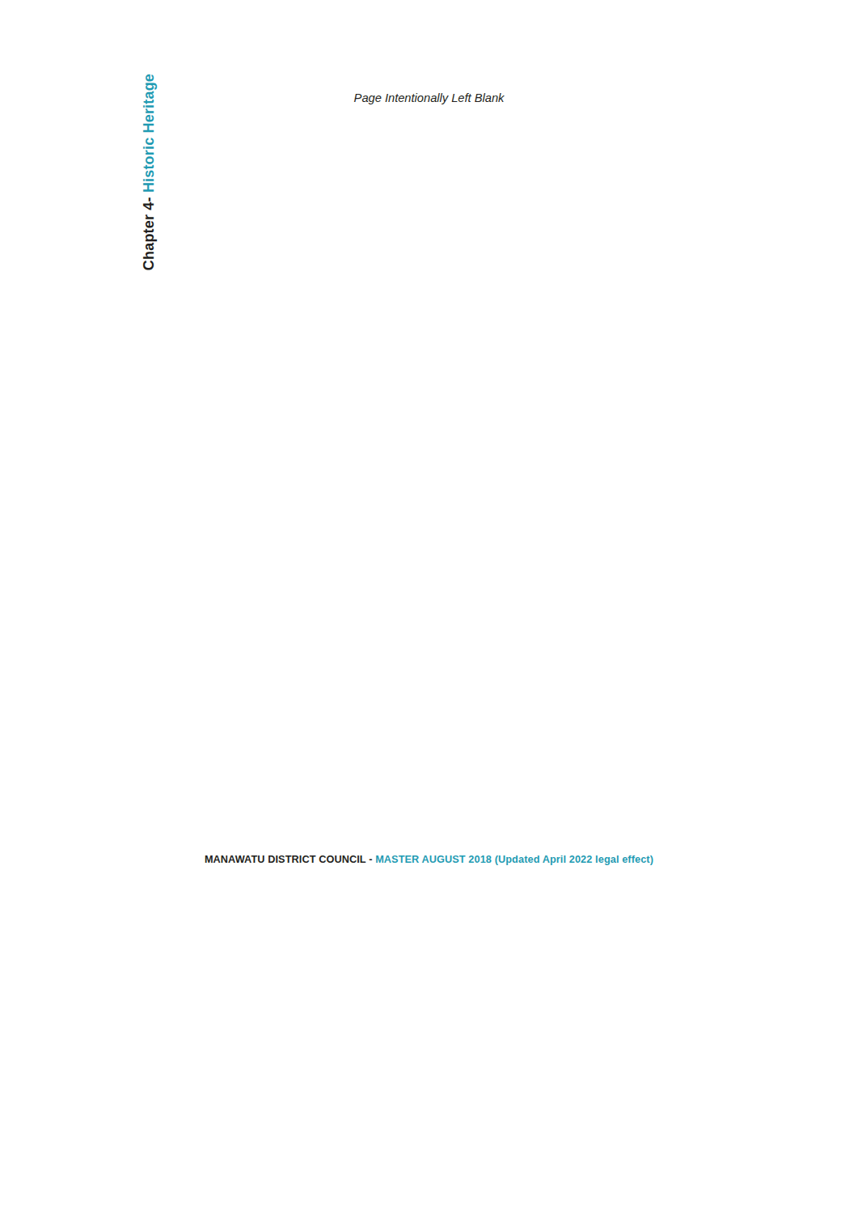Chapter 4- Historic Heritage
Page Intentionally Left Blank
MANAWATU DISTRICT COUNCIL - MASTER AUGUST 2018 (Updated April 2022 legal effect)